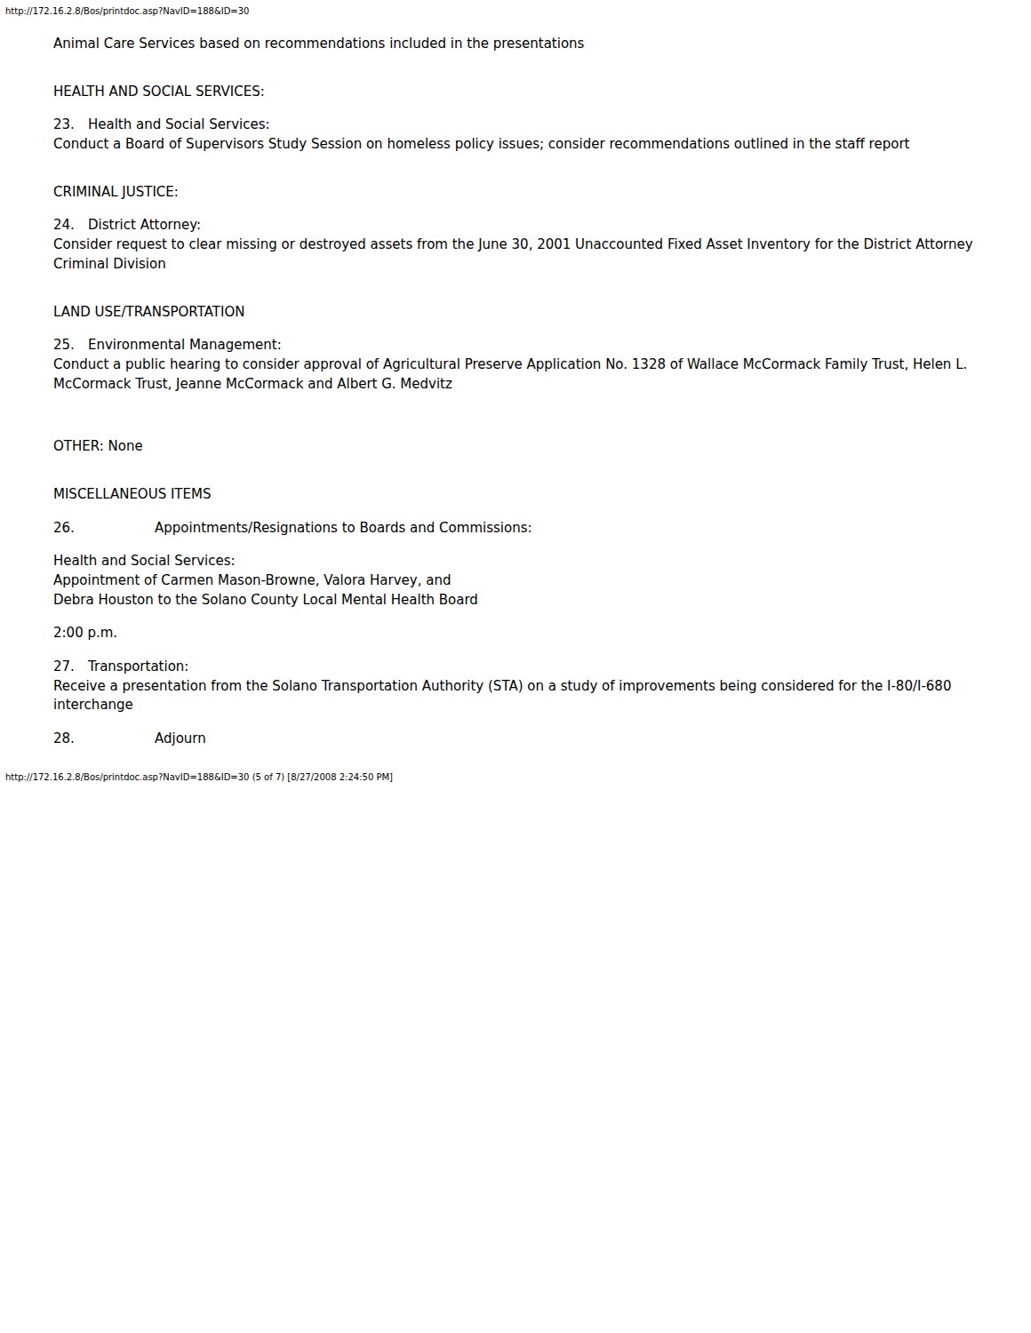http://172.16.2.8/Bos/printdoc.asp?NavID=188&ID=30
Animal Care Services based on recommendations included in the presentations
HEALTH AND SOCIAL SERVICES:
23. Health and Social Services:
Conduct a Board of Supervisors Study Session on homeless policy issues; consider recommendations outlined in the staff report
CRIMINAL JUSTICE:
24. District Attorney:
Consider request to clear missing or destroyed assets from the June 30, 2001 Unaccounted Fixed Asset Inventory for the District Attorney Criminal Division
LAND USE/TRANSPORTATION
25. Environmental Management:
Conduct a public hearing to consider approval of Agricultural Preserve Application No. 1328 of Wallace McCormack Family Trust, Helen L. McCormack Trust, Jeanne McCormack and Albert G. Medvitz
OTHER: None
MISCELLANEOUS ITEMS
26. Appointments/Resignations to Boards and Commissions:
Health and Social Services:
Appointment of Carmen Mason-Browne, Valora Harvey, and
Debra Houston to the Solano County Local Mental Health Board
2:00 p.m.
27. Transportation:
Receive a presentation from the Solano Transportation Authority (STA) on a study of improvements being considered for the I-80/I-680 interchange
28. Adjourn
http://172.16.2.8/Bos/printdoc.asp?NavID=188&ID=30 (5 of 7) [8/27/2008 2:24:50 PM]